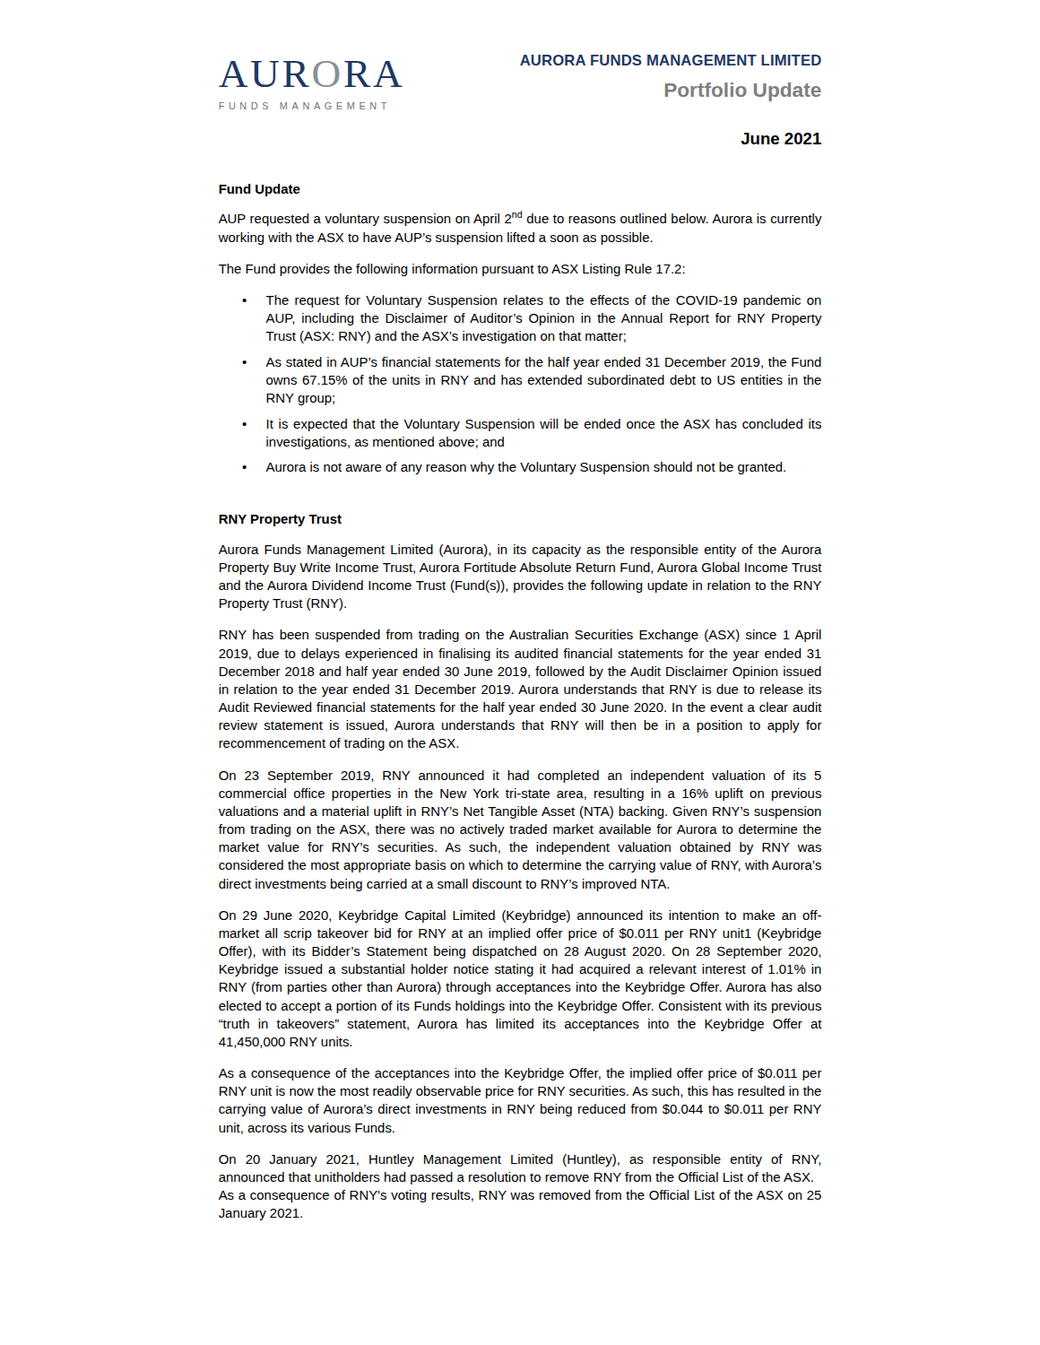AURORA
FUNDS MANAGEMENT
AURORA FUNDS MANAGEMENT LIMITED
Portfolio Update
June 2021
Fund Update
AUP requested a voluntary suspension on April 2nd due to reasons outlined below. Aurora is currently working with the ASX to have AUP’s suspension lifted a soon as possible.
The Fund provides the following information pursuant to ASX Listing Rule 17.2:
The request for Voluntary Suspension relates to the effects of the COVID-19 pandemic on AUP, including the Disclaimer of Auditor’s Opinion in the Annual Report for RNY Property Trust (ASX: RNY) and the ASX’s investigation on that matter;
As stated in AUP’s financial statements for the half year ended 31 December 2019, the Fund owns 67.15% of the units in RNY and has extended subordinated debt to US entities in the RNY group;
It is expected that the Voluntary Suspension will be ended once the ASX has concluded its investigations, as mentioned above; and
Aurora is not aware of any reason why the Voluntary Suspension should not be granted.
RNY Property Trust
Aurora Funds Management Limited (Aurora), in its capacity as the responsible entity of the Aurora Property Buy Write Income Trust, Aurora Fortitude Absolute Return Fund, Aurora Global Income Trust and the Aurora Dividend Income Trust (Fund(s)), provides the following update in relation to the RNY Property Trust (RNY).
RNY has been suspended from trading on the Australian Securities Exchange (ASX) since 1 April 2019, due to delays experienced in finalising its audited financial statements for the year ended 31 December 2018 and half year ended 30 June 2019, followed by the Audit Disclaimer Opinion issued in relation to the year ended 31 December 2019. Aurora understands that RNY is due to release its Audit Reviewed financial statements for the half year ended 30 June 2020. In the event a clear audit review statement is issued, Aurora understands that RNY will then be in a position to apply for recommencement of trading on the ASX.
On 23 September 2019, RNY announced it had completed an independent valuation of its 5 commercial office properties in the New York tri-state area, resulting in a 16% uplift on previous valuations and a material uplift in RNY’s Net Tangible Asset (NTA) backing. Given RNY’s suspension from trading on the ASX, there was no actively traded market available for Aurora to determine the market value for RNY’s securities. As such, the independent valuation obtained by RNY was considered the most appropriate basis on which to determine the carrying value of RNY, with Aurora’s direct investments being carried at a small discount to RNY’s improved NTA.
On 29 June 2020, Keybridge Capital Limited (Keybridge) announced its intention to make an off-market all scrip takeover bid for RNY at an implied offer price of $0.011 per RNY unit1 (Keybridge Offer), with its Bidder’s Statement being dispatched on 28 August 2020. On 28 September 2020, Keybridge issued a substantial holder notice stating it had acquired a relevant interest of 1.01% in RNY (from parties other than Aurora) through acceptances into the Keybridge Offer. Aurora has also elected to accept a portion of its Funds holdings into the Keybridge Offer. Consistent with its previous “truth in takeovers” statement, Aurora has limited its acceptances into the Keybridge Offer at 41,450,000 RNY units.
As a consequence of the acceptances into the Keybridge Offer, the implied offer price of $0.011 per RNY unit is now the most readily observable price for RNY securities. As such, this has resulted in the carrying value of Aurora’s direct investments in RNY being reduced from $0.044 to $0.011 per RNY unit, across its various Funds.
On 20 January 2021, Huntley Management Limited (Huntley), as responsible entity of RNY, announced that unitholders had passed a resolution to remove RNY from the Official List of the ASX. As a consequence of RNY's voting results, RNY was removed from the Official List of the ASX on 25 January 2021.